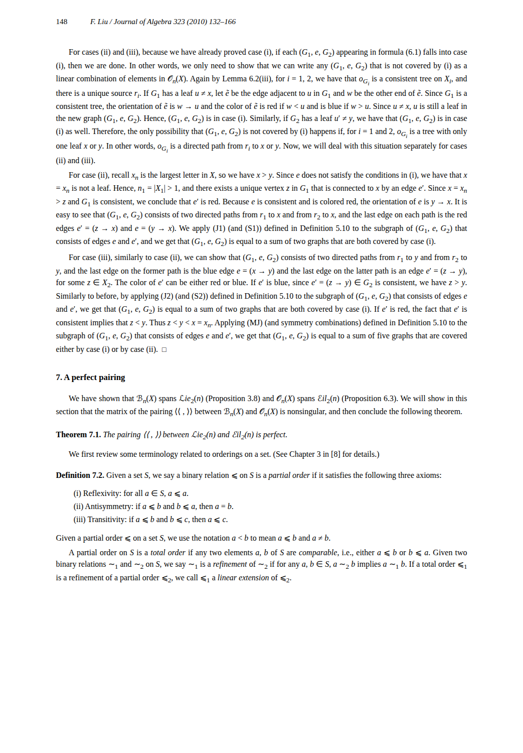148 F. Liu / Journal of Algebra 323 (2010) 132–166
For cases (ii) and (iii), because we have already proved case (i), if each (G1, e, G2) appearing in formula (6.1) falls into case (i), then we are done. In other words, we only need to show that we can write any (G1, e, G2) that is not covered by (i) as a linear combination of elements in 𝒪n(X). Again by Lemma 6.2(iii), for i = 1, 2, we have that oGi is a consistent tree on Xi, and there is a unique source ri. If G1 has a leaf u ≠ x, let ẽ be the edge adjacent to u in G1 and w be the other end of ẽ. Since G1 is a consistent tree, the orientation of ẽ is w → u and the color of ẽ is red if w < u and is blue if w > u. Since u ≠ x, u is still a leaf in the new graph (G1, e, G2). Hence, (G1, e, G2) is in case (i). Similarly, if G2 has a leaf u′ ≠ y, we have that (G1, e, G2) is in case (i) as well. Therefore, the only possibility that (G1, e, G2) is not covered by (i) happens if, for i = 1 and 2, oGi is a tree with only one leaf x or y. In other words, oGi is a directed path from ri to x or y. Now, we will deal with this situation separately for cases (ii) and (iii).
For case (ii), recall xn is the largest letter in X, so we have x > y. Since e does not satisfy the conditions in (i), we have that x = xn is not a leaf. Hence, n1 = |X1| > 1, and there exists a unique vertex z in G1 that is connected to x by an edge e′. Since x = xn > z and G1 is consistent, we conclude that e′ is red. Because e is consistent and is colored red, the orientation of e is y → x. It is easy to see that (G1, e, G2) consists of two directed paths from r1 to x and from r2 to x, and the last edge on each path is the red edges e′ = (z → x) and e = (y → x). We apply (J1) (and (S1)) defined in Definition 5.10 to the subgraph of (G1, e, G2) that consists of edges e and e′, and we get that (G1, e, G2) is equal to a sum of two graphs that are both covered by case (i).
For case (iii), similarly to case (ii), we can show that (G1, e, G2) consists of two directed paths from r1 to y and from r2 to y, and the last edge on the former path is the blue edge e = (x → y) and the last edge on the latter path is an edge e′ = (z → y), for some z ∈ X2. The color of e′ can be either red or blue. If e′ is blue, since e′ = (z → y) ∈ G2 is consistent, we have z > y. Similarly to before, by applying (J2) (and (S2)) defined in Definition 5.10 to the subgraph of (G1, e, G2) that consists of edges e and e′, we get that (G1, e, G2) is equal to a sum of two graphs that are both covered by case (i). If e′ is red, the fact that e′ is consistent implies that z < y. Thus z < y < x = xn. Applying (MJ) (and symmetry combinations) defined in Definition 5.10 to the subgraph of (G1, e, G2) that consists of edges e and e′, we get that (G1, e, G2) is equal to a sum of five graphs that are covered either by case (i) or by case (ii). □
7. A perfect pairing
We have shown that ℬn(X) spans ℒie2(n) (Proposition 3.8) and 𝒪n(X) spans ℰil2(n) (Proposition 6.3). We will show in this section that the matrix of the pairing ⟨⟨ , ⟩⟩ between ℬn(X) and 𝒪n(X) is nonsingular, and then conclude the following theorem.
Theorem 7.1. The pairing ⟨⟨ , ⟩⟩ between ℒie2(n) and ℰil2(n) is perfect.
We first review some terminology related to orderings on a set. (See Chapter 3 in [8] for details.)
Definition 7.2. Given a set S, we say a binary relation ⩽ on S is a partial order if it satisfies the following three axioms:
(i) Reflexivity: for all a ∈ S, a ⩽ a.
(ii) Antisymmetry: if a ⩽ b and b ⩽ a, then a = b.
(iii) Transitivity: if a ⩽ b and b ⩽ c, then a ⩽ c.
Given a partial order ⩽ on a set S, we use the notation a < b to mean a ⩽ b and a ≠ b.
A partial order on S is a total order if any two elements a, b of S are comparable, i.e., either a ⩽ b or b ⩽ a. Given two binary relations ∼1 and ∼2 on S, we say ∼1 is a refinement of ∼2 if for any a, b ∈ S, a ∼2 b implies a ∼1 b. If a total order ⩽1 is a refinement of a partial order ⩽2, we call ⩽1 a linear extension of ⩽2.